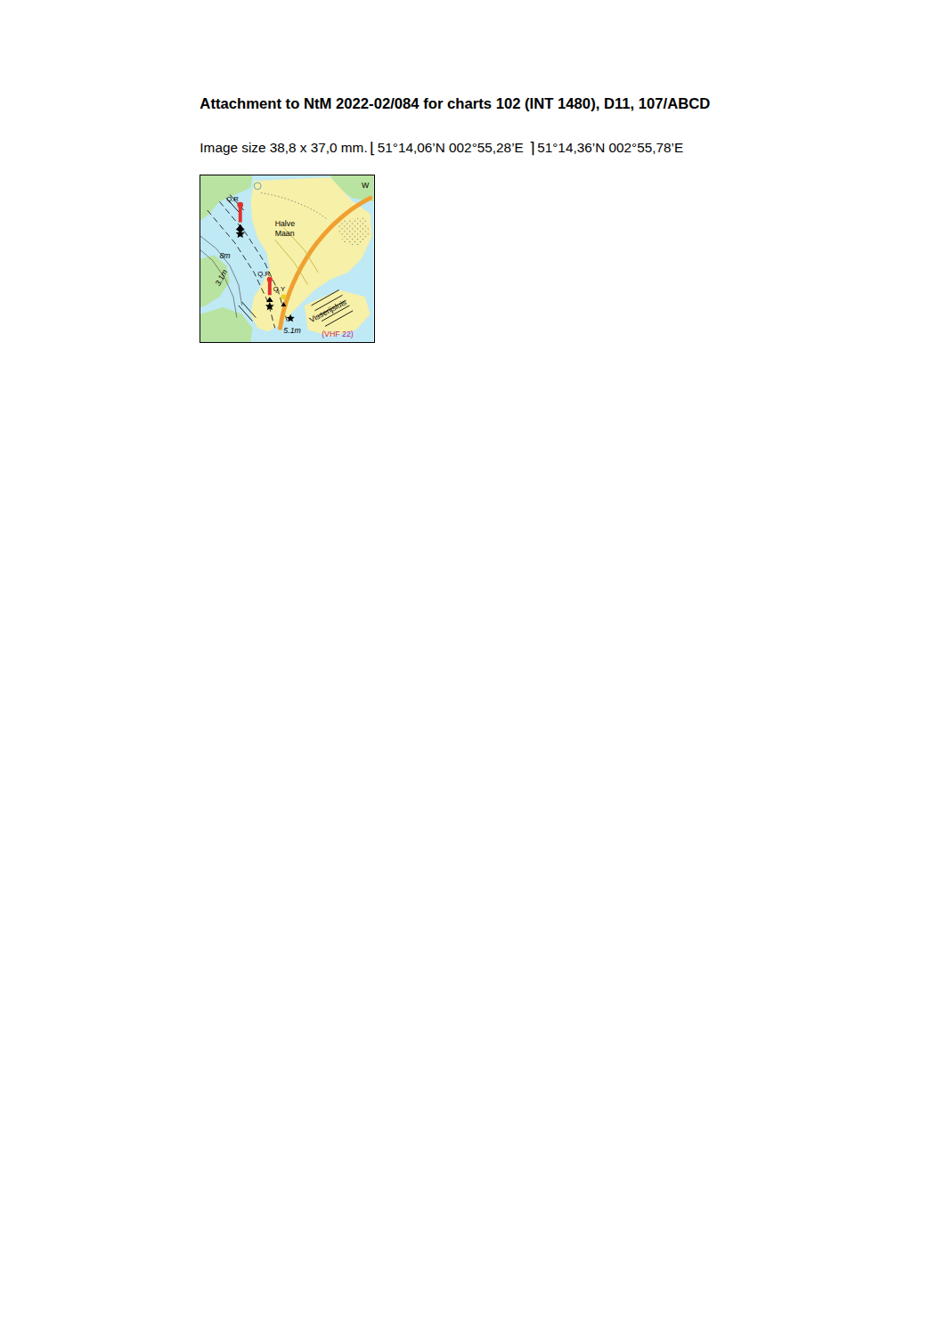Attachment to NtM 2022-02/084 for charts 102 (INT 1480), D11, 107/ABCD
Image size 38,8 x 37,0 mm.⌊51°14,06’N 002°55,28’E ⌉51°14,36’N 002°55,78’E
Q.R Q.R Q.Y Halve Maan W 8m 3.1m 5.1m Visserijsluis (VHF 22)